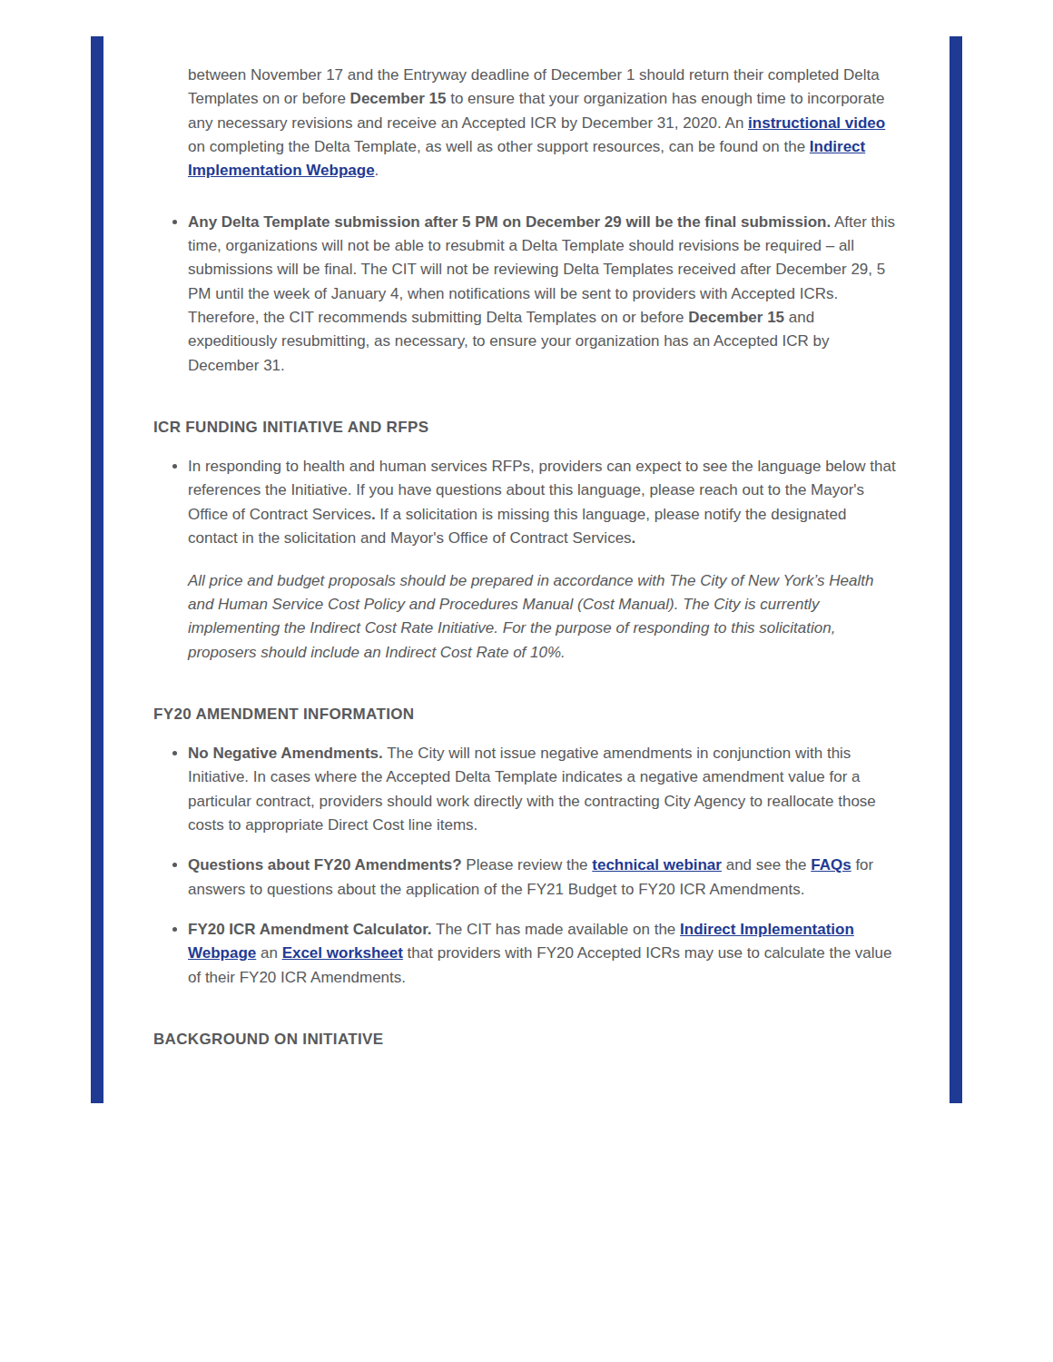between November 17 and the Entryway deadline of December 1 should return their completed Delta Templates on or before December 15 to ensure that your organization has enough time to incorporate any necessary revisions and receive an Accepted ICR by December 31, 2020. An instructional video on completing the Delta Template, as well as other support resources, can be found on the Indirect Implementation Webpage.
Any Delta Template submission after 5 PM on December 29 will be the final submission. After this time, organizations will not be able to resubmit a Delta Template should revisions be required – all submissions will be final. The CIT will not be reviewing Delta Templates received after December 29, 5 PM until the week of January 4, when notifications will be sent to providers with Accepted ICRs. Therefore, the CIT recommends submitting Delta Templates on or before December 15 and expeditiously resubmitting, as necessary, to ensure your organization has an Accepted ICR by December 31.
ICR FUNDING INITIATIVE AND RFPS
In responding to health and human services RFPs, providers can expect to see the language below that references the Initiative. If you have questions about this language, please reach out to the Mayor's Office of Contract Services. If a solicitation is missing this language, please notify the designated contact in the solicitation and Mayor's Office of Contract Services.
All price and budget proposals should be prepared in accordance with The City of New York’s Health and Human Service Cost Policy and Procedures Manual (Cost Manual). The City is currently implementing the Indirect Cost Rate Initiative. For the purpose of responding to this solicitation, proposers should include an Indirect Cost Rate of 10%.
FY20 AMENDMENT INFORMATION
No Negative Amendments. The City will not issue negative amendments in conjunction with this Initiative. In cases where the Accepted Delta Template indicates a negative amendment value for a particular contract, providers should work directly with the contracting City Agency to reallocate those costs to appropriate Direct Cost line items.
Questions about FY20 Amendments? Please review the technical webinar and see the FAQs for answers to questions about the application of the FY21 Budget to FY20 ICR Amendments.
FY20 ICR Amendment Calculator. The CIT has made available on the Indirect Implementation Webpage an Excel worksheet that providers with FY20 Accepted ICRs may use to calculate the value of their FY20 ICR Amendments.
BACKGROUND ON INITIATIVE